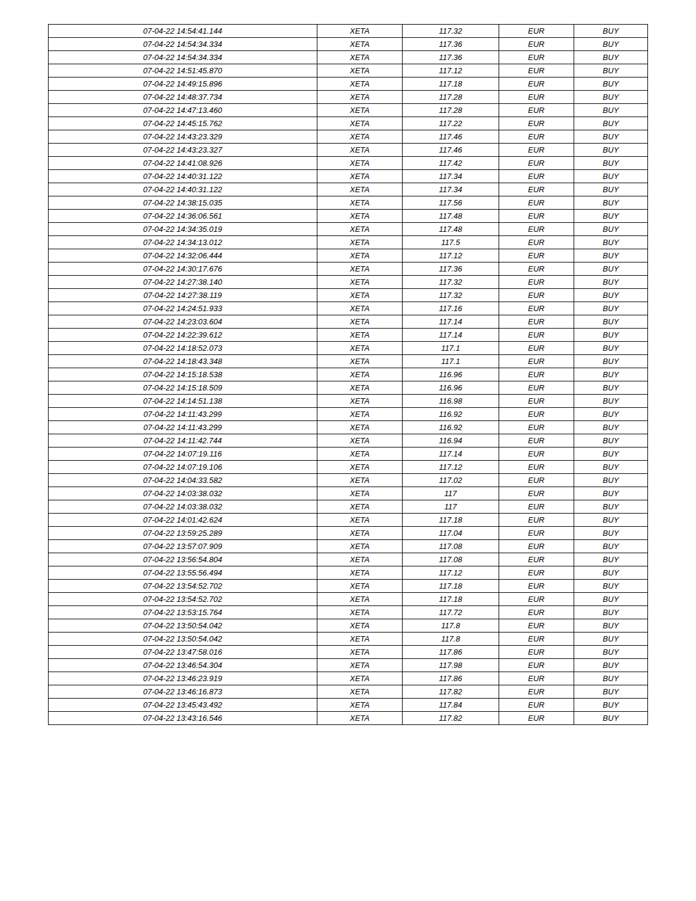| 07-04-22 14:54:41.144 | XETA | 117.32 | EUR | BUY |
| 07-04-22 14:54:34.334 | XETA | 117.36 | EUR | BUY |
| 07-04-22 14:54:34.334 | XETA | 117.36 | EUR | BUY |
| 07-04-22 14:51:45.870 | XETA | 117.12 | EUR | BUY |
| 07-04-22 14:49:15.896 | XETA | 117.18 | EUR | BUY |
| 07-04-22 14:48:37.734 | XETA | 117.28 | EUR | BUY |
| 07-04-22 14:47:13.460 | XETA | 117.28 | EUR | BUY |
| 07-04-22 14:45:15.762 | XETA | 117.22 | EUR | BUY |
| 07-04-22 14:43:23.329 | XETA | 117.46 | EUR | BUY |
| 07-04-22 14:43:23.327 | XETA | 117.46 | EUR | BUY |
| 07-04-22 14:41:08.926 | XETA | 117.42 | EUR | BUY |
| 07-04-22 14:40:31.122 | XETA | 117.34 | EUR | BUY |
| 07-04-22 14:40:31.122 | XETA | 117.34 | EUR | BUY |
| 07-04-22 14:38:15.035 | XETA | 117.56 | EUR | BUY |
| 07-04-22 14:36:06.561 | XETA | 117.48 | EUR | BUY |
| 07-04-22 14:34:35.019 | XETA | 117.48 | EUR | BUY |
| 07-04-22 14:34:13.012 | XETA | 117.5 | EUR | BUY |
| 07-04-22 14:32:06.444 | XETA | 117.12 | EUR | BUY |
| 07-04-22 14:30:17.676 | XETA | 117.36 | EUR | BUY |
| 07-04-22 14:27:38.140 | XETA | 117.32 | EUR | BUY |
| 07-04-22 14:27:38.119 | XETA | 117.32 | EUR | BUY |
| 07-04-22 14:24:51.933 | XETA | 117.16 | EUR | BUY |
| 07-04-22 14:23:03.604 | XETA | 117.14 | EUR | BUY |
| 07-04-22 14:22:39.612 | XETA | 117.14 | EUR | BUY |
| 07-04-22 14:18:52.073 | XETA | 117.1 | EUR | BUY |
| 07-04-22 14:18:43.348 | XETA | 117.1 | EUR | BUY |
| 07-04-22 14:15:18.538 | XETA | 116.96 | EUR | BUY |
| 07-04-22 14:15:18.509 | XETA | 116.96 | EUR | BUY |
| 07-04-22 14:14:51.138 | XETA | 116.98 | EUR | BUY |
| 07-04-22 14:11:43.299 | XETA | 116.92 | EUR | BUY |
| 07-04-22 14:11:43.299 | XETA | 116.92 | EUR | BUY |
| 07-04-22 14:11:42.744 | XETA | 116.94 | EUR | BUY |
| 07-04-22 14:07:19.116 | XETA | 117.14 | EUR | BUY |
| 07-04-22 14:07:19.106 | XETA | 117.12 | EUR | BUY |
| 07-04-22 14:04:33.582 | XETA | 117.02 | EUR | BUY |
| 07-04-22 14:03:38.032 | XETA | 117 | EUR | BUY |
| 07-04-22 14:03:38.032 | XETA | 117 | EUR | BUY |
| 07-04-22 14:01:42.624 | XETA | 117.18 | EUR | BUY |
| 07-04-22 13:59:25.289 | XETA | 117.04 | EUR | BUY |
| 07-04-22 13:57:07.909 | XETA | 117.08 | EUR | BUY |
| 07-04-22 13:56:54.804 | XETA | 117.08 | EUR | BUY |
| 07-04-22 13:55:56.494 | XETA | 117.12 | EUR | BUY |
| 07-04-22 13:54:52.702 | XETA | 117.18 | EUR | BUY |
| 07-04-22 13:54:52.702 | XETA | 117.18 | EUR | BUY |
| 07-04-22 13:53:15.764 | XETA | 117.72 | EUR | BUY |
| 07-04-22 13:50:54.042 | XETA | 117.8 | EUR | BUY |
| 07-04-22 13:50:54.042 | XETA | 117.8 | EUR | BUY |
| 07-04-22 13:47:58.016 | XETA | 117.86 | EUR | BUY |
| 07-04-22 13:46:54.304 | XETA | 117.98 | EUR | BUY |
| 07-04-22 13:46:23.919 | XETA | 117.86 | EUR | BUY |
| 07-04-22 13:46:16.873 | XETA | 117.82 | EUR | BUY |
| 07-04-22 13:45:43.492 | XETA | 117.84 | EUR | BUY |
| 07-04-22 13:43:16.546 | XETA | 117.82 | EUR | BUY |